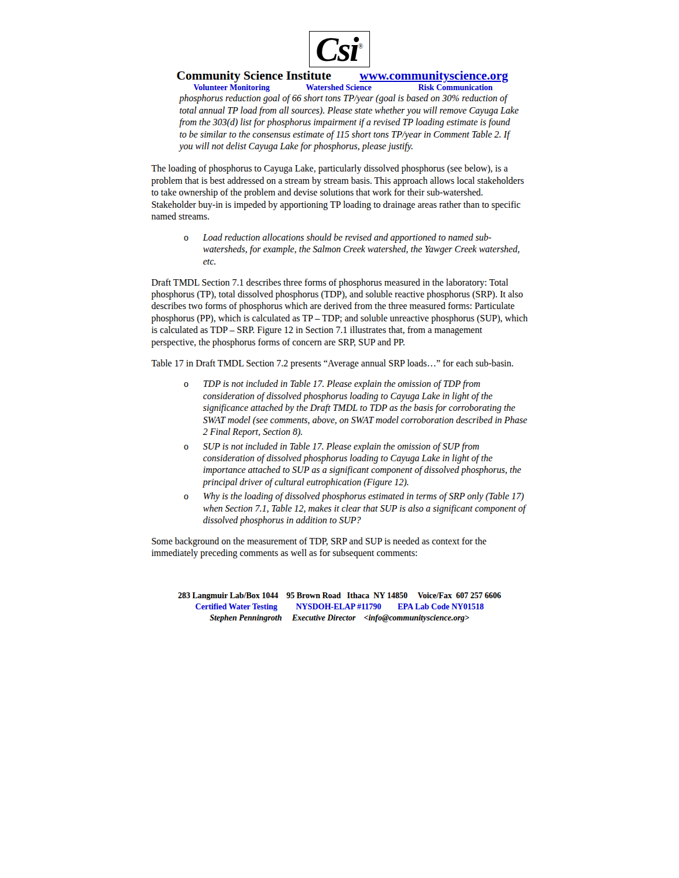Csi®
Community Science Institute www.communityscience.org
Volunteer Monitoring Watershed Science Risk Communication
phosphorus reduction goal of 66 short tons TP/year (goal is based on 30% reduction of total annual TP load from all sources). Please state whether you will remove Cayuga Lake from the 303(d) list for phosphorus impairment if a revised TP loading estimate is found to be similar to the consensus estimate of 115 short tons TP/year in Comment Table 2. If you will not delist Cayuga Lake for phosphorus, please justify.
The loading of phosphorus to Cayuga Lake, particularly dissolved phosphorus (see below), is a problem that is best addressed on a stream by stream basis. This approach allows local stakeholders to take ownership of the problem and devise solutions that work for their sub-watershed. Stakeholder buy-in is impeded by apportioning TP loading to drainage areas rather than to specific named streams.
Load reduction allocations should be revised and apportioned to named sub-watersheds, for example, the Salmon Creek watershed, the Yawger Creek watershed, etc.
Draft TMDL Section 7.1 describes three forms of phosphorus measured in the laboratory: Total phosphorus (TP), total dissolved phosphorus (TDP), and soluble reactive phosphorus (SRP). It also describes two forms of phosphorus which are derived from the three measured forms: Particulate phosphorus (PP), which is calculated as TP – TDP; and soluble unreactive phosphorus (SUP), which is calculated as TDP – SRP. Figure 12 in Section 7.1 illustrates that, from a management perspective, the phosphorus forms of concern are SRP, SUP and PP.
Table 17 in Draft TMDL Section 7.2 presents “Average annual SRP loads…” for each sub-basin.
TDP is not included in Table 17. Please explain the omission of TDP from consideration of dissolved phosphorus loading to Cayuga Lake in light of the significance attached by the Draft TMDL to TDP as the basis for corroborating the SWAT model (see comments, above, on SWAT model corroboration described in Phase 2 Final Report, Section 8).
SUP is not included in Table 17. Please explain the omission of SUP from consideration of dissolved phosphorus loading to Cayuga Lake in light of the importance attached to SUP as a significant component of dissolved phosphorus, the principal driver of cultural eutrophication (Figure 12).
Why is the loading of dissolved phosphorus estimated in terms of SRP only (Table 17) when Section 7.1, Table 12, makes it clear that SUP is also a significant component of dissolved phosphorus in addition to SUP?
Some background on the measurement of TDP, SRP and SUP is needed as context for the immediately preceding comments as well as for subsequent comments:
283 Langmuir Lab/Box 1044 95 Brown Road Ithaca NY 14850 Voice/Fax 607 257 6606
Certified Water Testing NYSDOH-ELAP #11790 EPA Lab Code NY01518
Stephen Penningroth Executive Director <info@communityscience.org>